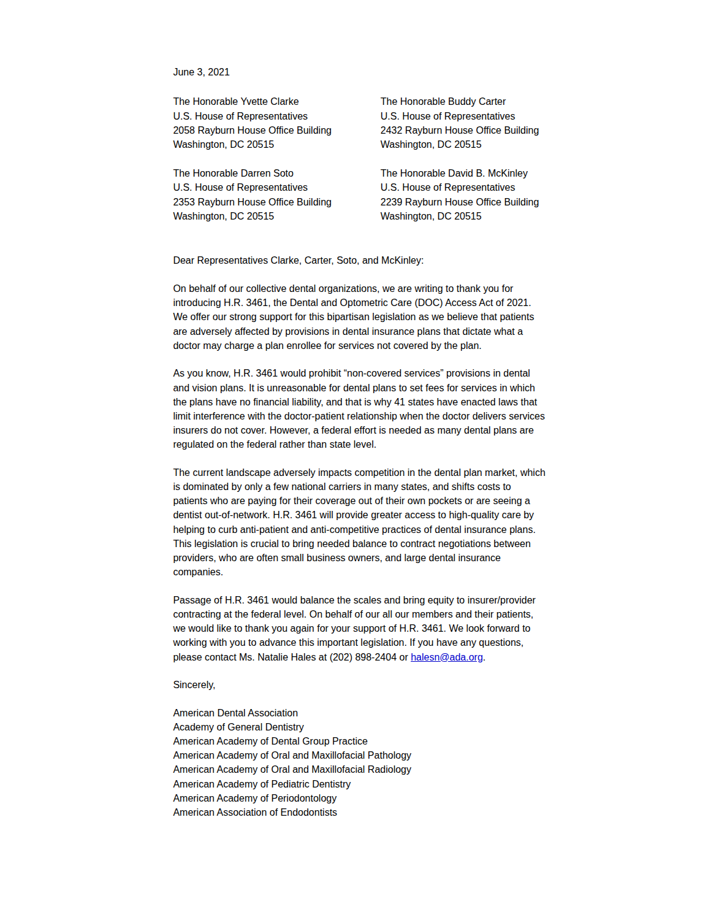June 3, 2021
| The Honorable Yvette Clarke U.S. House of Representatives 2058 Rayburn House Office Building Washington, DC 20515 | The Honorable Buddy Carter U.S. House of Representatives 2432 Rayburn House Office Building Washington, DC 20515 |
| The Honorable Darren Soto U.S. House of Representatives 2353 Rayburn House Office Building Washington, DC 20515 | The Honorable David B. McKinley U.S. House of Representatives 2239 Rayburn House Office Building Washington, DC 20515 |
Dear Representatives Clarke, Carter, Soto, and McKinley:
On behalf of our collective dental organizations, we are writing to thank you for introducing H.R. 3461, the Dental and Optometric Care (DOC) Access Act of 2021. We offer our strong support for this bipartisan legislation as we believe that patients are adversely affected by provisions in dental insurance plans that dictate what a doctor may charge a plan enrollee for services not covered by the plan.
As you know, H.R. 3461 would prohibit “non-covered services” provisions in dental and vision plans. It is unreasonable for dental plans to set fees for services in which the plans have no financial liability, and that is why 41 states have enacted laws that limit interference with the doctor-patient relationship when the doctor delivers services insurers do not cover. However, a federal effort is needed as many dental plans are regulated on the federal rather than state level.
The current landscape adversely impacts competition in the dental plan market, which is dominated by only a few national carriers in many states, and shifts costs to patients who are paying for their coverage out of their own pockets or are seeing a dentist out-of-network. H.R. 3461 will provide greater access to high-quality care by helping to curb anti-patient and anti-competitive practices of dental insurance plans. This legislation is crucial to bring needed balance to contract negotiations between providers, who are often small business owners, and large dental insurance companies.
Passage of H.R. 3461 would balance the scales and bring equity to insurer/provider contracting at the federal level. On behalf of our all our members and their patients, we would like to thank you again for your support of H.R. 3461. We look forward to working with you to advance this important legislation. If you have any questions, please contact Ms. Natalie Hales at (202) 898-2404 or halesn@ada.org.
Sincerely,
American Dental Association
Academy of General Dentistry
American Academy of Dental Group Practice
American Academy of Oral and Maxillofacial Pathology
American Academy of Oral and Maxillofacial Radiology
American Academy of Pediatric Dentistry
American Academy of Periodontology
American Association of Endodontists